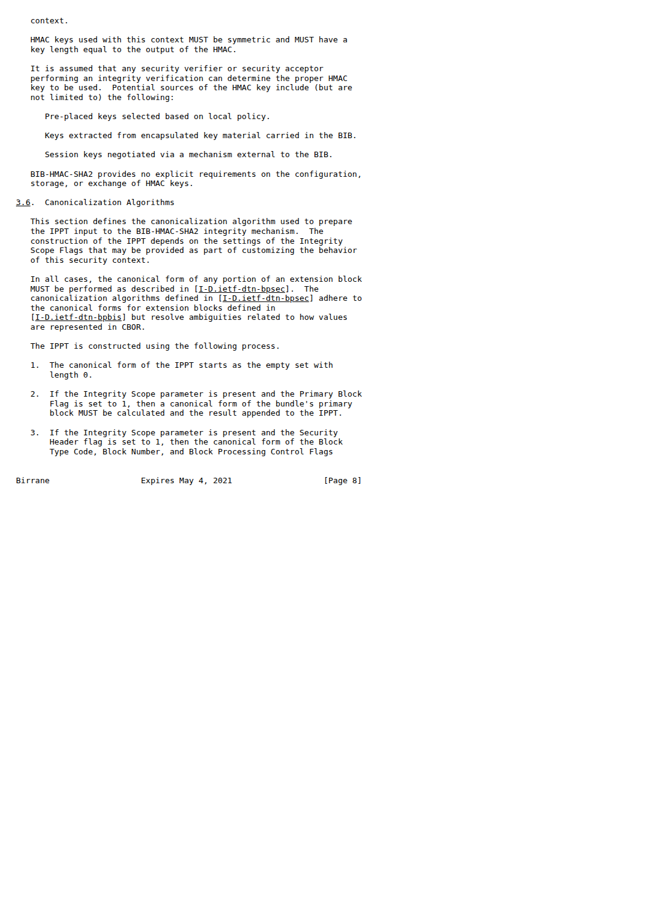context. HMAC keys used with this context MUST be symmetric and MUST have a key length equal to the output of the HMAC. It is assumed that any security verifier or security acceptor performing an integrity verification can determine the proper HMAC key to be used. Potential sources of the HMAC key include (but are not limited to) the following: Pre-placed keys selected based on local policy. Keys extracted from encapsulated key material carried in the BIB. Session keys negotiated via a mechanism external to the BIB. BIB-HMAC-SHA2 provides no explicit requirements on the configuration, storage, or exchange of HMAC keys. 3.6. Canonicalization Algorithms This section defines the canonicalization algorithm used to prepare the IPPT input to the BIB-HMAC-SHA2 integrity mechanism. The construction of the IPPT depends on the settings of the Integrity Scope Flags that may be provided as part of customizing the behavior of this security context. In all cases, the canonical form of any portion of an extension block MUST be performed as described in [I-D.ietf-dtn-bpsec]. The canonicalization algorithms defined in [I-D.ietf-dtn-bpsec] adhere to the canonical forms for extension blocks defined in [I-D.ietf-dtn-bpbis] but resolve ambiguities related to how values are represented in CBOR. The IPPT is constructed using the following process. 1. The canonical form of the IPPT starts as the empty set with length 0. 2. If the Integrity Scope parameter is present and the Primary Block Flag is set to 1, then a canonical form of the bundle's primary block MUST be calculated and the result appended to the IPPT. 3. If the Integrity Scope parameter is present and the Security Header flag is set to 1, then the canonical form of the Block Type Code, Block Number, and Block Processing Control Flags Birrane Expires May 4, 2021 [Page 8]